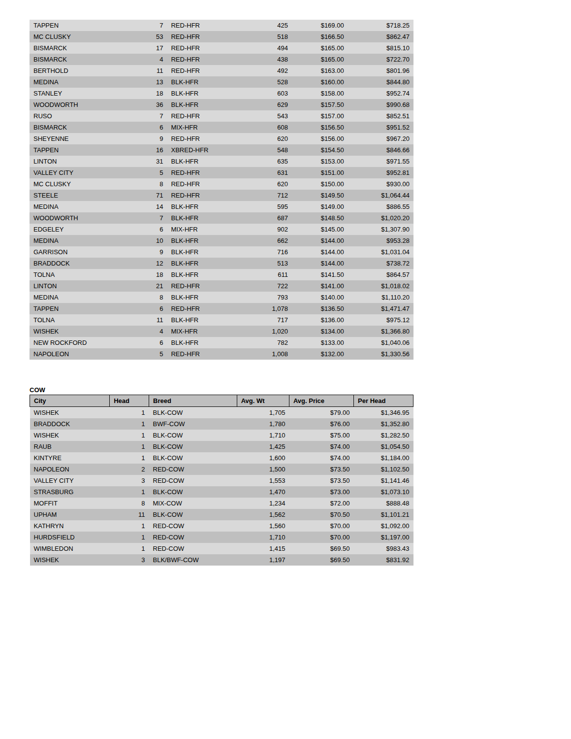| TAPPEN | 7 | RED-HFR | 425 | $169.00 | $718.25 |
| MC CLUSKY | 53 | RED-HFR | 518 | $166.50 | $862.47 |
| BISMARCK | 17 | RED-HFR | 494 | $165.00 | $815.10 |
| BISMARCK | 4 | RED-HFR | 438 | $165.00 | $722.70 |
| BERTHOLD | 11 | RED-HFR | 492 | $163.00 | $801.96 |
| MEDINA | 13 | BLK-HFR | 528 | $160.00 | $844.80 |
| STANLEY | 18 | BLK-HFR | 603 | $158.00 | $952.74 |
| WOODWORTH | 36 | BLK-HFR | 629 | $157.50 | $990.68 |
| RUSO | 7 | RED-HFR | 543 | $157.00 | $852.51 |
| BISMARCK | 6 | MIX-HFR | 608 | $156.50 | $951.52 |
| SHEYENNE | 9 | RED-HFR | 620 | $156.00 | $967.20 |
| TAPPEN | 16 | XBRED-HFR | 548 | $154.50 | $846.66 |
| LINTON | 31 | BLK-HFR | 635 | $153.00 | $971.55 |
| VALLEY CITY | 5 | RED-HFR | 631 | $151.00 | $952.81 |
| MC CLUSKY | 8 | RED-HFR | 620 | $150.00 | $930.00 |
| STEELE | 71 | RED-HFR | 712 | $149.50 | $1,064.44 |
| MEDINA | 14 | BLK-HFR | 595 | $149.00 | $886.55 |
| WOODWORTH | 7 | BLK-HFR | 687 | $148.50 | $1,020.20 |
| EDGELEY | 6 | MIX-HFR | 902 | $145.00 | $1,307.90 |
| MEDINA | 10 | BLK-HFR | 662 | $144.00 | $953.28 |
| GARRISON | 9 | BLK-HFR | 716 | $144.00 | $1,031.04 |
| BRADDOCK | 12 | BLK-HFR | 513 | $144.00 | $738.72 |
| TOLNA | 18 | BLK-HFR | 611 | $141.50 | $864.57 |
| LINTON | 21 | RED-HFR | 722 | $141.00 | $1,018.02 |
| MEDINA | 8 | BLK-HFR | 793 | $140.00 | $1,110.20 |
| TAPPEN | 6 | RED-HFR | 1,078 | $136.50 | $1,471.47 |
| TOLNA | 11 | BLK-HFR | 717 | $136.00 | $975.12 |
| WISHEK | 4 | MIX-HFR | 1,020 | $134.00 | $1,366.80 |
| NEW ROCKFORD | 6 | BLK-HFR | 782 | $133.00 | $1,040.06 |
| NAPOLEON | 5 | RED-HFR | 1,008 | $132.00 | $1,330.56 |
COW
| City | Head | Breed | Avg. Wt | Avg. Price | Per Head |
| --- | --- | --- | --- | --- | --- |
| WISHEK | 1 | BLK-COW | 1,705 | $79.00 | $1,346.95 |
| BRADDOCK | 1 | BWF-COW | 1,780 | $76.00 | $1,352.80 |
| WISHEK | 1 | BLK-COW | 1,710 | $75.00 | $1,282.50 |
| RAUB | 1 | BLK-COW | 1,425 | $74.00 | $1,054.50 |
| KINTYRE | 1 | BLK-COW | 1,600 | $74.00 | $1,184.00 |
| NAPOLEON | 2 | RED-COW | 1,500 | $73.50 | $1,102.50 |
| VALLEY CITY | 3 | RED-COW | 1,553 | $73.50 | $1,141.46 |
| STRASBURG | 1 | BLK-COW | 1,470 | $73.00 | $1,073.10 |
| MOFFIT | 8 | MIX-COW | 1,234 | $72.00 | $888.48 |
| UPHAM | 11 | BLK-COW | 1,562 | $70.50 | $1,101.21 |
| KATHRYN | 1 | RED-COW | 1,560 | $70.00 | $1,092.00 |
| HURDSFIELD | 1 | RED-COW | 1,710 | $70.00 | $1,197.00 |
| WIMBLEDON | 1 | RED-COW | 1,415 | $69.50 | $983.43 |
| WISHEK | 3 | BLK/BWF-COW | 1,197 | $69.50 | $831.92 |